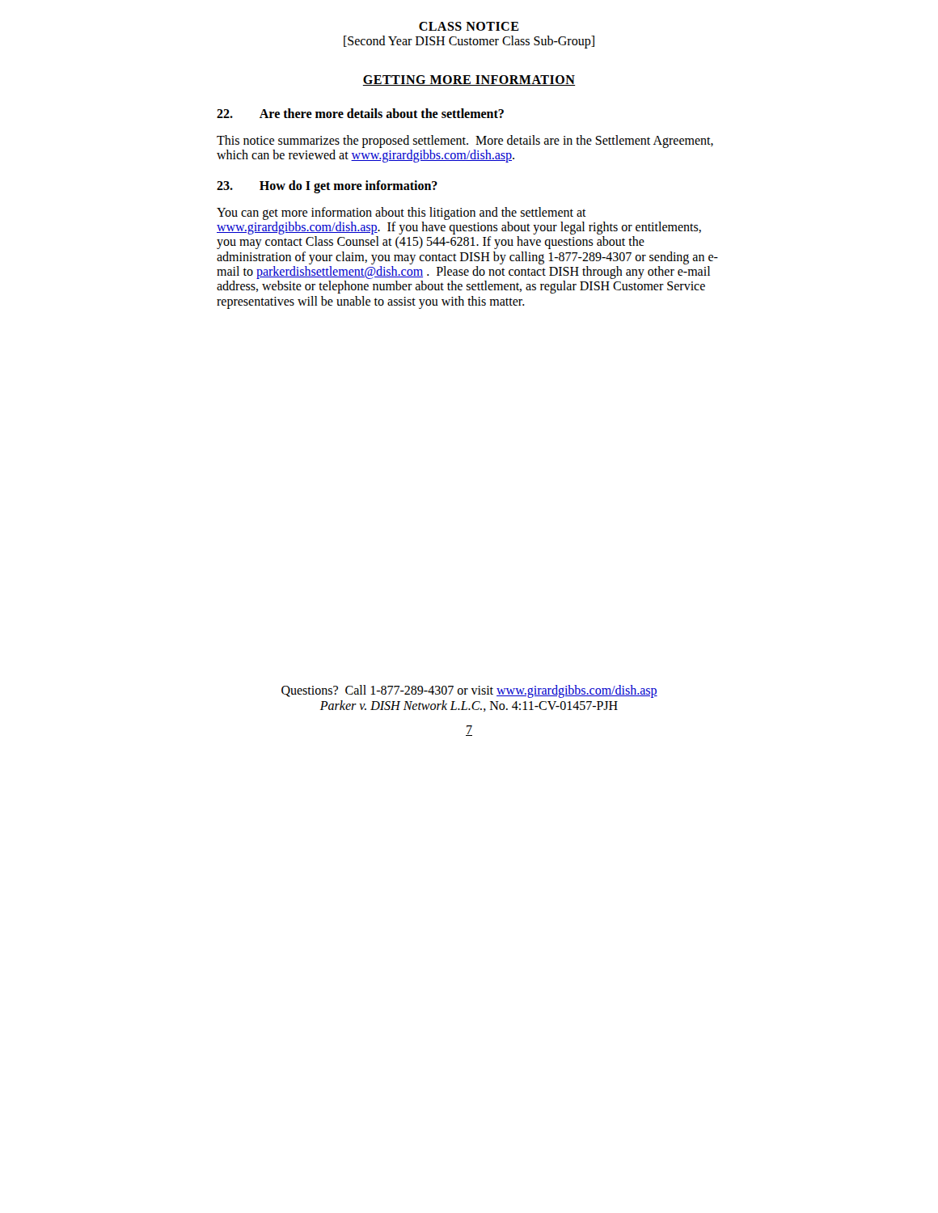CLASS NOTICE
[Second Year DISH Customer Class Sub-Group]
GETTING MORE INFORMATION
22. Are there more details about the settlement?
This notice summarizes the proposed settlement. More details are in the Settlement Agreement, which can be reviewed at www.girardgibbs.com/dish.asp.
23. How do I get more information?
You can get more information about this litigation and the settlement at www.girardgibbs.com/dish.asp. If you have questions about your legal rights or entitlements, you may contact Class Counsel at (415) 544-6281. If you have questions about the administration of your claim, you may contact DISH by calling 1-877-289-4307 or sending an e-mail to parkerdishsettlement@dish.com . Please do not contact DISH through any other e-mail address, website or telephone number about the settlement, as regular DISH Customer Service representatives will be unable to assist you with this matter.
Questions? Call 1-877-289-4307 or visit www.girardgibbs.com/dish.asp
Parker v. DISH Network L.L.C., No. 4:11-CV-01457-PJH
7